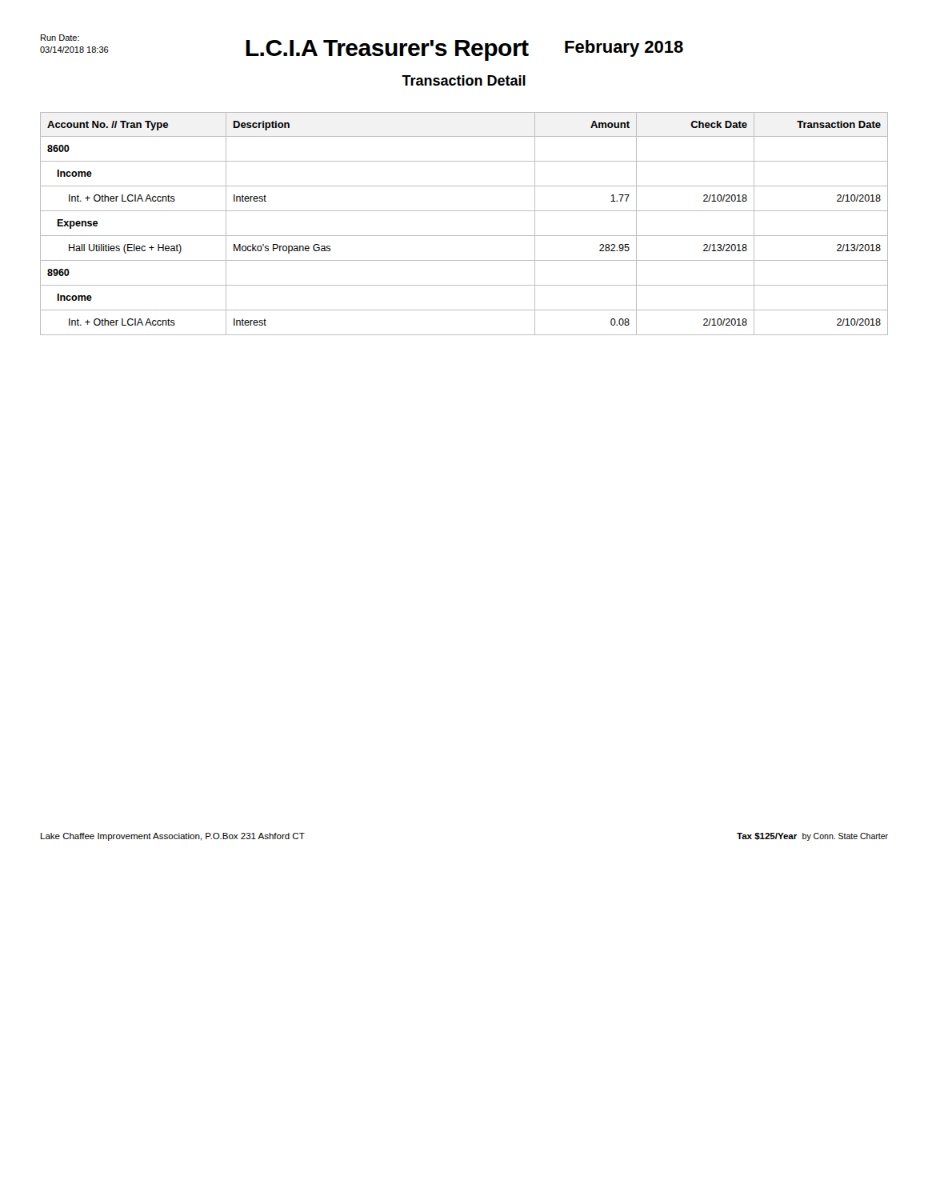Run Date:
03/14/2018 18:36
L.C.I.A Treasurer's Report
February 2018
Transaction Detail
| Account No. // Tran Type | Description | Amount | Check Date | Transaction Date |
| --- | --- | --- | --- | --- |
| 8600 | | | | |
| Income | | | | |
| Int. + Other LCIA Accnts | Interest | 1.77 | 2/10/2018 | 2/10/2018 |
| Expense | | | | |
| Hall Utilities (Elec + Heat) | Mocko's Propane Gas | 282.95 | 2/13/2018 | 2/13/2018 |
| 8960 | | | | |
| Income | | | | |
| Int. + Other LCIA Accnts | Interest | 0.08 | 2/10/2018 | 2/10/2018 |
Lake Chaffee Improvement Association, P.O.Box 231 Ashford CT
Tax $125/Year by Conn. State Charter